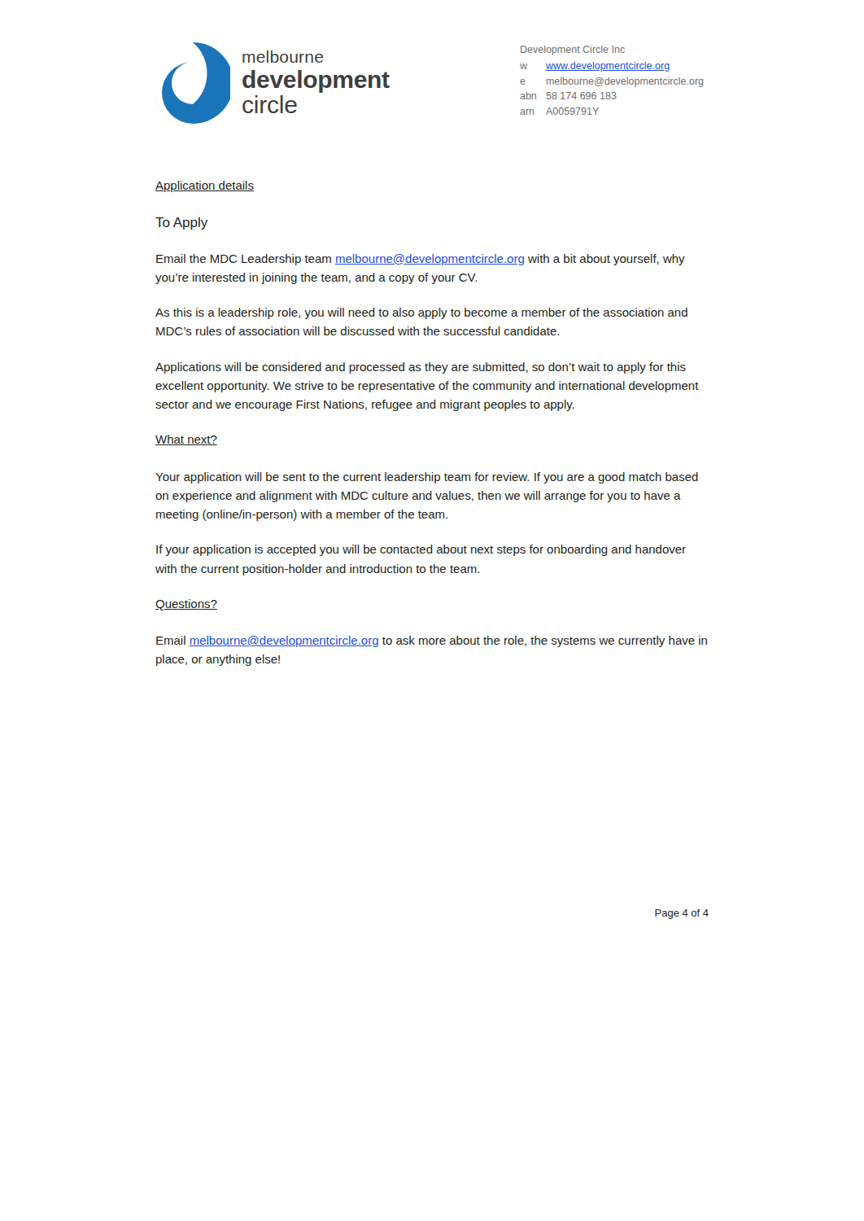melbourne
development
circle
Development Circle Inc
| w e | www.developmentcircle.org melbourne@developmentcircle.org |
| abn | 58 174 696 183 |
| arn | A0059791Y |
Application details
To Apply
Email the MDC Leadership team melbourne@developmentcircle.org with a bit about yourself, why you’re interested in joining the team, and a copy of your CV.
As this is a leadership role, you will need to also apply to become a member of the association and MDC’s rules of association will be discussed with the successful candidate.
Applications will be considered and processed as they are submitted, so don’t wait to apply for this excellent opportunity. We strive to be representative of the community and international development sector and we encourage First Nations, refugee and migrant peoples to apply.
What next?
Your application will be sent to the current leadership team for review. If you are a good match based on experience and alignment with MDC culture and values, then we will arrange for you to have a meeting (online/in-person) with a member of the team.
If your application is accepted you will be contacted about next steps for onboarding and handover with the current position-holder and introduction to the team.
Questions?
Email melbourne@developmentcircle.org to ask more about the role, the systems we currently have in place, or anything else!
Page 4 of 4